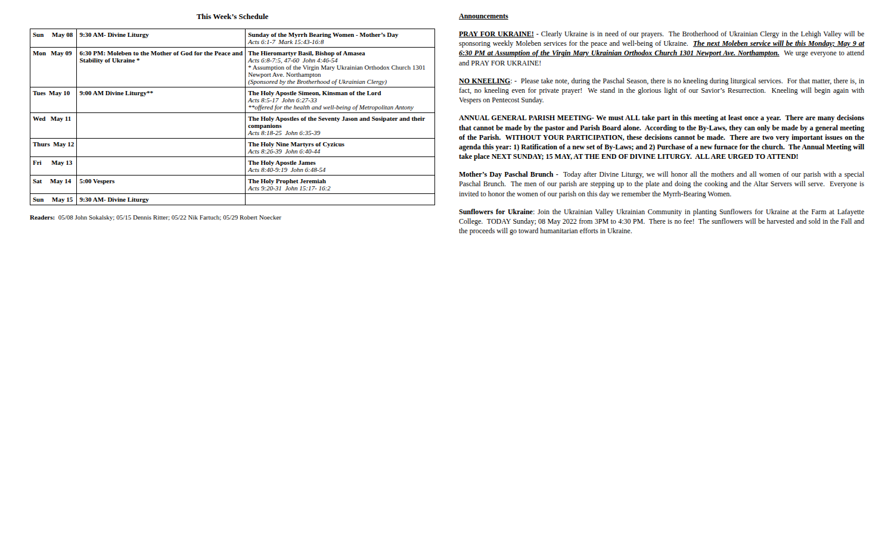This Week’s Schedule
| Sun May 08 | 9:30 AM- Divine Liturgy | Sunday of the Myrrh Bearing Women - Mother’s Day Acts 6:1-7 Mark 15:43-16:8 |
| Mon May 09 | 6:30 PM: Moleben to the Mother of God for the Peace and Stability of Ukraine * | The Hieromartyr Basil, Bishop of Amasea Acts 6:8-7:5, 47-60 John 4:46-54 * Assumption of the Virgin Mary Ukrainian Orthodox Church 1301 Newport Ave. Northampton (Sponsored by the Brotherhood of Ukrainian Clergy) |
| Tues May 10 | 9:00 AM Divine Liturgy** | The Holy Apostle Simeon, Kinsman of the Lord Acts 8:5-17 John 6:27-33 **offered for the health and well-being of Metropolitan Antony |
| Wed May 11 | | The Holy Apostles of the Seventy Jason and Sosipater and their companions Acts 8:18-25 John 6:35-39 |
| Thurs May 12 | | The Holy Nine Martyrs of Cyzicus Acts 8:26-39 John 6:40-44 |
| Fri May 13 | | The Holy Apostle James Acts 8:40-9:19 John 6:48-54 |
| Sat May 14 | 5:00 Vespers | The Holy Prophet Jeremiah Acts 9:20-31 John 15:17- 16:2 |
| Sun May 15 | 9:30 AM- Divine Liturgy | |
Readers: 05/08 John Sokalsky; 05/15 Dennis Ritter; 05/22 Nik Fartuch; 05/29 Robert Noecker
Announcements
PRAY FOR UKRAINE! - Clearly Ukraine is in need of our prayers. The Brotherhood of Ukrainian Clergy in the Lehigh Valley will be sponsoring weekly Moleben services for the peace and well-being of Ukraine. The next Moleben service will be this Monday; May 9 at 6:30 PM at Assumption of the Virgin Mary Ukrainian Orthodox Church 1301 Newport Ave. Northampton. We urge everyone to attend and PRAY FOR UKRAINE!
NO KNEELING: - Please take note, during the Paschal Season, there is no kneeling during liturgical services. For that matter, there is, in fact, no kneeling even for private prayer! We stand in the glorious light of our Savior’s Resurrection. Kneeling will begin again with Vespers on Pentecost Sunday.
ANNUAL GENERAL PARISH MEETING- We must ALL take part in this meeting at least once a year. There are many decisions that cannot be made by the pastor and Parish Board alone. According to the By-Laws, they can only be made by a general meeting of the Parish. WITHOUT YOUR PARTICIPATION, these decisions cannot be made. There are two very important issues on the agenda this year: 1) Ratification of a new set of By-Laws; and 2) Purchase of a new furnace for the church. The Annual Meeting will take place NEXT SUNDAY; 15 MAY, AT THE END OF DIVINE LITURGY. ALL ARE URGED TO ATTEND!
Mother’s Day Paschal Brunch - Today after Divine Liturgy, we will honor all the mothers and all women of our parish with a special Paschal Brunch. The men of our parish are stepping up to the plate and doing the cooking and the Altar Servers will serve. Everyone is invited to honor the women of our parish on this day we remember the Myrrh-Bearing Women.
Sunflowers for Ukraine: Join the Ukrainian Valley Ukrainian Community in planting Sunflowers for Ukraine at the Farm at Lafayette College. TODAY Sunday; 08 May 2022 from 3PM to 4:30 PM. There is no fee! The sunflowers will be harvested and sold in the Fall and the proceeds will go toward humanitarian efforts in Ukraine.